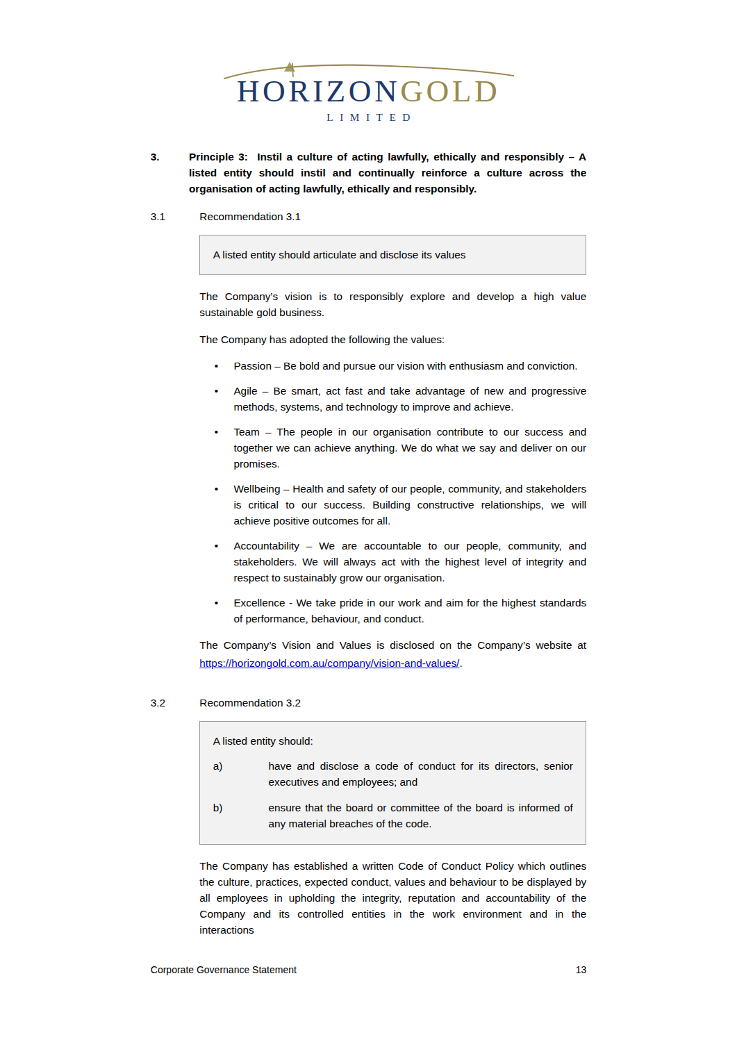HORIZON GOLD
LIMITED
3.
Principle 3: Instil a culture of acting lawfully, ethically and responsibly – A listed entity should instil and continually reinforce a culture across the organisation of acting lawfully, ethically and responsibly.
3.1
Recommendation 3.1
A listed entity should articulate and disclose its values
The Company’s vision is to responsibly explore and develop a high value sustainable gold business.
The Company has adopted the following the values:
Passion – Be bold and pursue our vision with enthusiasm and conviction.
Agile – Be smart, act fast and take advantage of new and progressive methods, systems, and technology to improve and achieve.
Team – The people in our organisation contribute to our success and together we can achieve anything. We do what we say and deliver on our promises.
Wellbeing – Health and safety of our people, community, and stakeholders is critical to our success. Building constructive relationships, we will achieve positive outcomes for all.
Accountability – We are accountable to our people, community, and stakeholders. We will always act with the highest level of integrity and respect to sustainably grow our organisation.
Excellence - We take pride in our work and aim for the highest standards of performance, behaviour, and conduct.
The Company’s Vision and Values is disclosed on the Company’s website at
https://horizongold.com.au/company/vision-and-values/.
3.2
Recommendation 3.2
A listed entity should:
a)
have and disclose a code of conduct for its directors, senior executives and employees; and
b)
ensure that the board or committee of the board is informed of any material breaches of the code.
The Company has established a written Code of Conduct Policy which outlines the culture, practices, expected conduct, values and behaviour to be displayed by all employees in upholding the integrity, reputation and accountability of the Company and its controlled entities in the work environment and in the interactions
Corporate Governance Statement 13